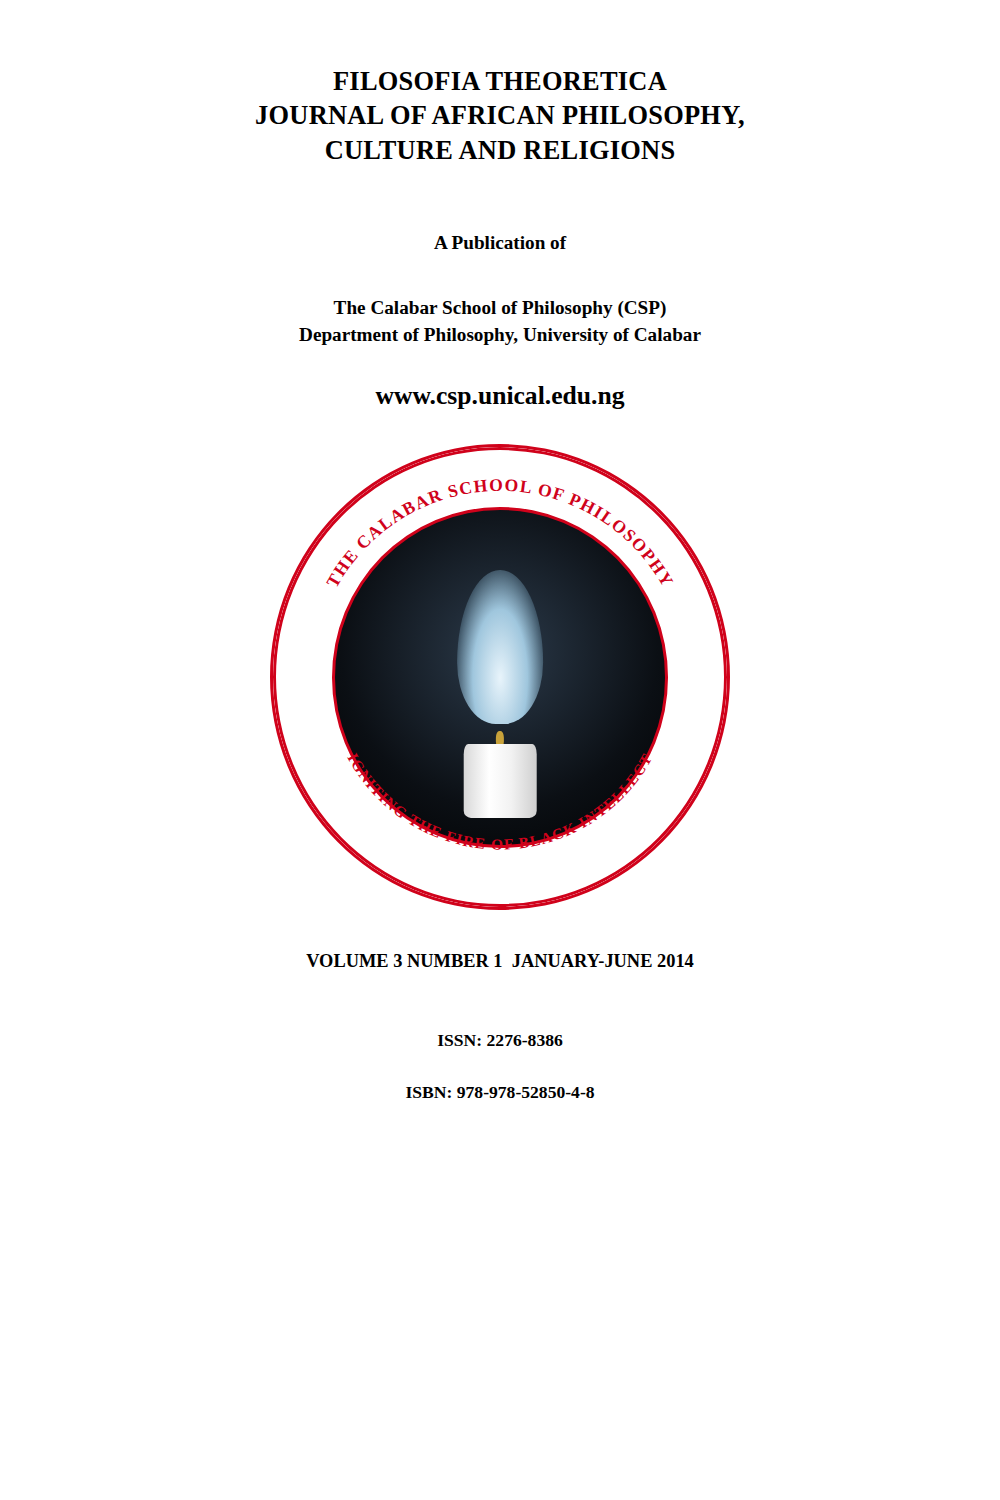FILOSOFIA THEORETICA
JOURNAL OF AFRICAN PHILOSOPHY,
CULTURE AND RELIGIONS
A Publication of
The Calabar School of Philosophy (CSP)
Department of Philosophy, University of Calabar
www.csp.unical.edu.ng
THE CALABAR SCHOOL OF PHILOSOPHY IGNITING THE FIRE OF BLACK INTELLECT
The Calabar School of Philosophy — Igniting the fire of black intellect
VOLUME 3 NUMBER 1 JANUARY-JUNE 2014
ISSN: 2276-8386
ISBN: 978-978-52850-4-8